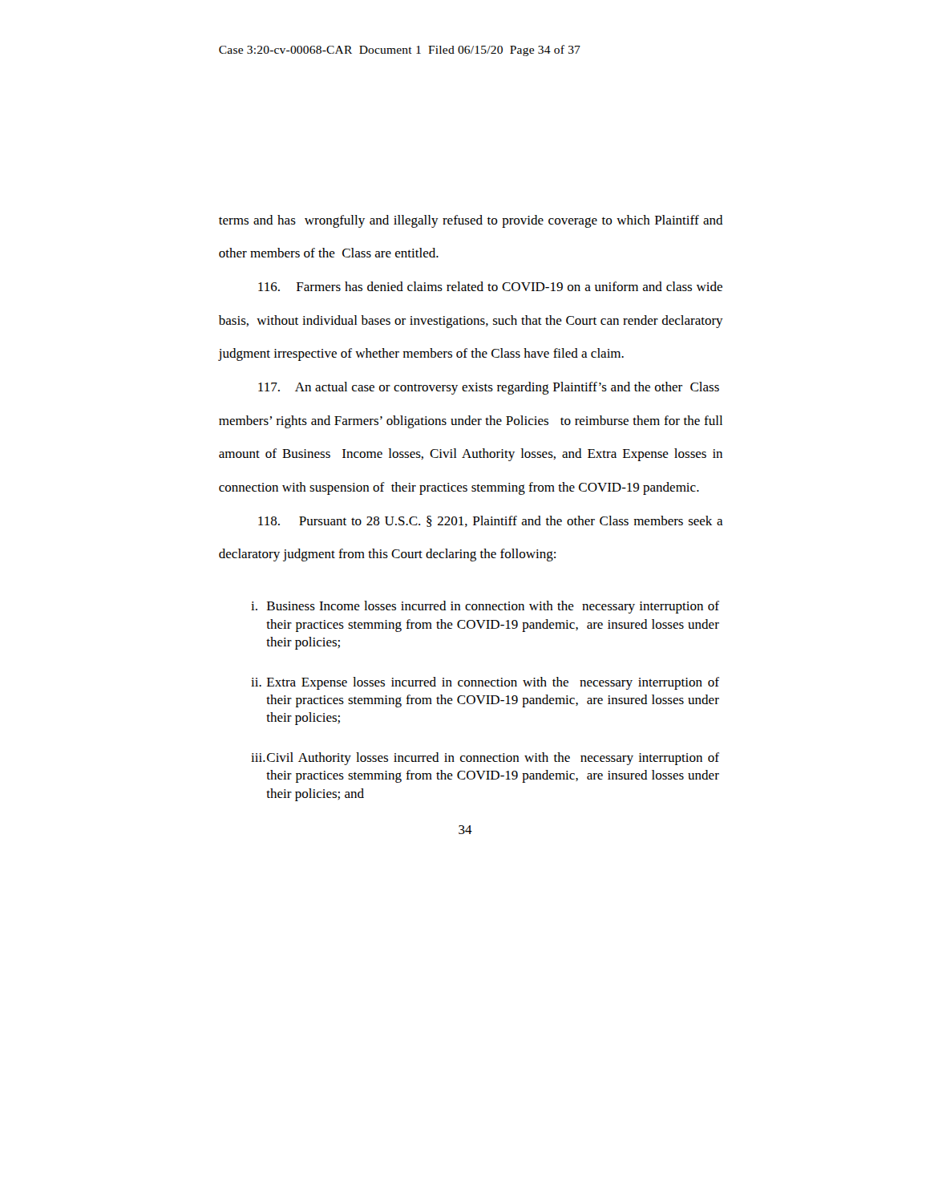Case 3:20-cv-00068-CAR Document 1 Filed 06/15/20 Page 34 of 37
terms and has wrongfully and illegally refused to provide coverage to which Plaintiff and other members of the Class are entitled.
116. Farmers has denied claims related to COVID-19 on a uniform and class wide basis, without individual bases or investigations, such that the Court can render declaratory judgment irrespective of whether members of the Class have filed a claim.
117. An actual case or controversy exists regarding Plaintiff’s and the other Class members’ rights and Farmers’ obligations under the Policies to reimburse them for the full amount of Business Income losses, Civil Authority losses, and Extra Expense losses in connection with suspension of their practices stemming from the COVID-19 pandemic.
118. Pursuant to 28 U.S.C. § 2201, Plaintiff and the other Class members seek a declaratory judgment from this Court declaring the following:
i. Business Income losses incurred in connection with the necessary interruption of their practices stemming from the COVID-19 pandemic, are insured losses under their policies;
ii. Extra Expense losses incurred in connection with the necessary interruption of their practices stemming from the COVID-19 pandemic, are insured losses under their policies;
iii. Civil Authority losses incurred in connection with the necessary interruption of their practices stemming from the COVID-19 pandemic, are insured losses under their policies; and
34